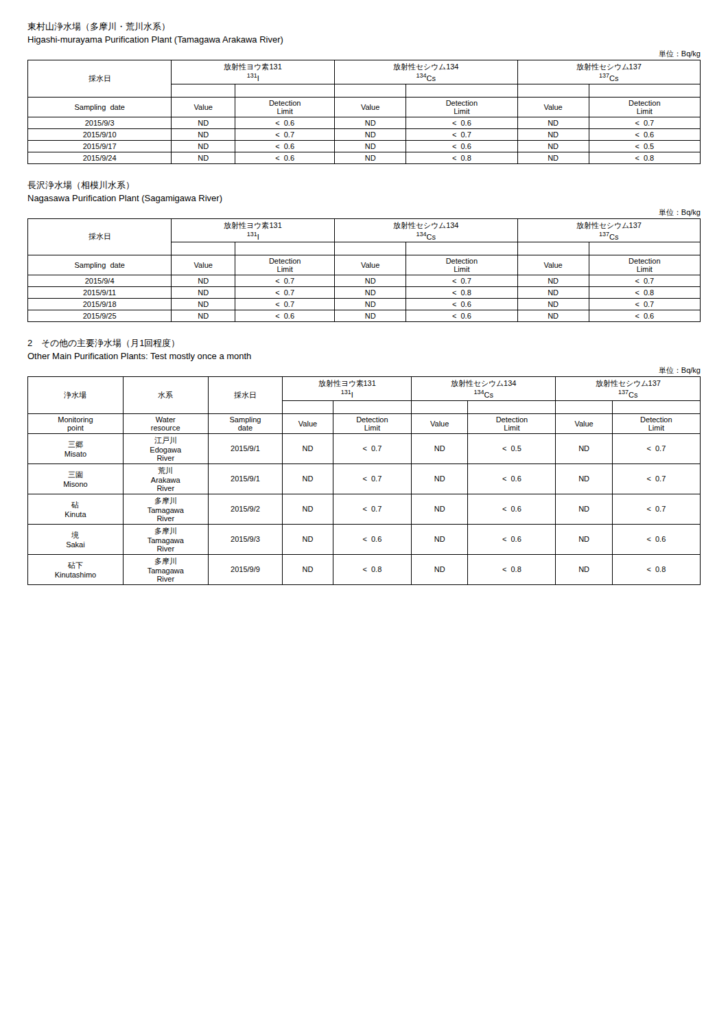東村山浄水場（多摩川・荒川水系）
Higashi-murayama Purification Plant (Tamagawa Arakawa River)
単位：Bq/kg
| 採水日 | 放射性ヨウ素131 131 I | 放射性セシウム134 134 Cs | 放射性セシウム137 137 Cs |
| Sampling date | Value | Detection Limit | Value | Detection Limit | Value | Detection Limit |
| 2015/9/3 | ND | < 0.6 | ND | < 0.6 | ND | < 0.7 |
| 2015/9/10 | ND | < 0.7 | ND | < 0.7 | ND | < 0.6 |
| 2015/9/17 | ND | < 0.6 | ND | < 0.6 | ND | < 0.5 |
| 2015/9/24 | ND | < 0.6 | ND | < 0.8 | ND | < 0.8 |
長沢浄水場（相模川水系）
Nagasawa Purification Plant (Sagamigawa River)
単位：Bq/kg
| 採水日 | 放射性ヨウ素131 131 I | 放射性セシウム134 134 Cs | 放射性セシウム137 137 Cs |
| Sampling date | Value | Detection Limit | Value | Detection Limit | Value | Detection Limit |
| 2015/9/4 | ND | < 0.7 | ND | < 0.7 | ND | < 0.7 |
| 2015/9/11 | ND | < 0.7 | ND | < 0.8 | ND | < 0.8 |
| 2015/9/18 | ND | < 0.7 | ND | < 0.6 | ND | < 0.7 |
| 2015/9/25 | ND | < 0.6 | ND | < 0.6 | ND | < 0.6 |
2　その他の主要浄水場（月1回程度）
Other Main Purification Plants: Test mostly once a month
単位：Bq/kg
| 浄水場 | 水系 | 採水日 | 放射性ヨウ素131 131 I | 放射性セシウム134 134 Cs | 放射性セシウム137 137 Cs |
| Monitoring point | Water resource | Sampling date | Value | Detection Limit | Value | Detection Limit | Value | Detection Limit |
| 三郷 Misato | 江戸川 Edogawa River | 2015/9/1 | ND | < 0.7 | ND | < 0.5 | ND | < 0.7 |
| 三園 Misono | 荒川 Arakawa River | 2015/9/1 | ND | < 0.7 | ND | < 0.6 | ND | < 0.7 |
| 砧 Kinuta | 多摩川 Tamagawa River | 2015/9/2 | ND | < 0.7 | ND | < 0.6 | ND | < 0.7 |
| 境 Sakai | 多摩川 Tamagawa River | 2015/9/3 | ND | < 0.6 | ND | < 0.6 | ND | < 0.6 |
| 砧下 Kinutashimo | 多摩川 Tamagawa River | 2015/9/9 | ND | < 0.8 | ND | < 0.8 | ND | < 0.8 |